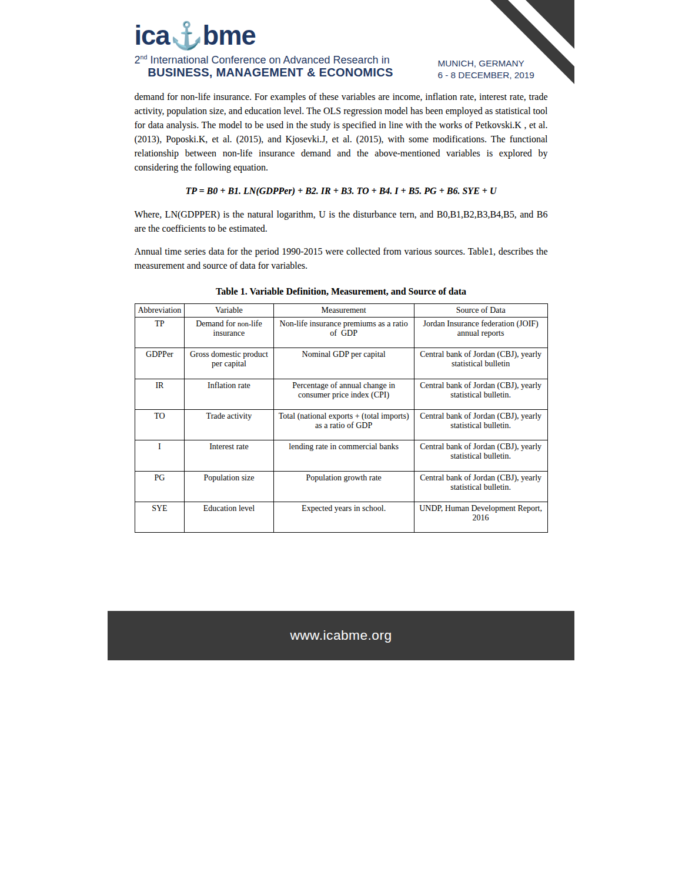ica⚓bme
2nd International Conference on Advanced Research in
BUSINESS, MANAGEMENT & ECONOMICS
MUNICH, GERMANY
6 - 8 DECEMBER, 2019
demand for non-life insurance. For examples of these variables are income, inflation rate, interest rate, trade activity, population size, and education level. The OLS regression model has been employed as statistical tool for data analysis. The model to be used in the study is specified in line with the works of Petkovski.K , et al. (2013), Poposki.K, et al. (2015), and Kjosevki.J, et al. (2015), with some modifications. The functional relationship between non-life insurance demand and the above-mentioned variables is explored by considering the following equation.
TP = B0 + B1. LN(GDPPer) + B2. IR + B3. TO + B4. I + B5. PG + B6. SYE + U
Where, LN(GDPPER) is the natural logarithm, U is the disturbance tern, and B0,B1,B2,B3,B4,B5, and B6 are the coefficients to be estimated.
Annual time series data for the period 1990-2015 were collected from various sources. Table1, describes the measurement and source of data for variables.
Table 1. Variable Definition, Measurement, and Source of data
| Abbreviation | Variable | Measurement | Source of Data |
| --- | --- | --- | --- |
| TP | Demand for non- life insurance | Non-life insurance premiums as a ratio of GDP | Jordan Insurance federation (JOIF) annual reports |
| GDPPer | Gross domestic product per capital | Nominal GDP per capital | Central bank of Jordan (CBJ), yearly statistical bulletin |
| IR | Inflation rate | Percentage of annual change in consumer price index (CPI) | Central bank of Jordan (CBJ), yearly statistical bulletin. |
| TO | Trade activity | Total (national exports + (total imports) as a ratio of GDP | Central bank of Jordan (CBJ), yearly statistical bulletin. |
| I | Interest rate | lending rate in commercial banks | Central bank of Jordan (CBJ), yearly statistical bulletin. |
| PG | Population size | Population growth rate | Central bank of Jordan (CBJ), yearly statistical bulletin. |
| SYE | Education level | Expected years in school. | UNDP, Human Development Report, 2016 |
www.icabme.org